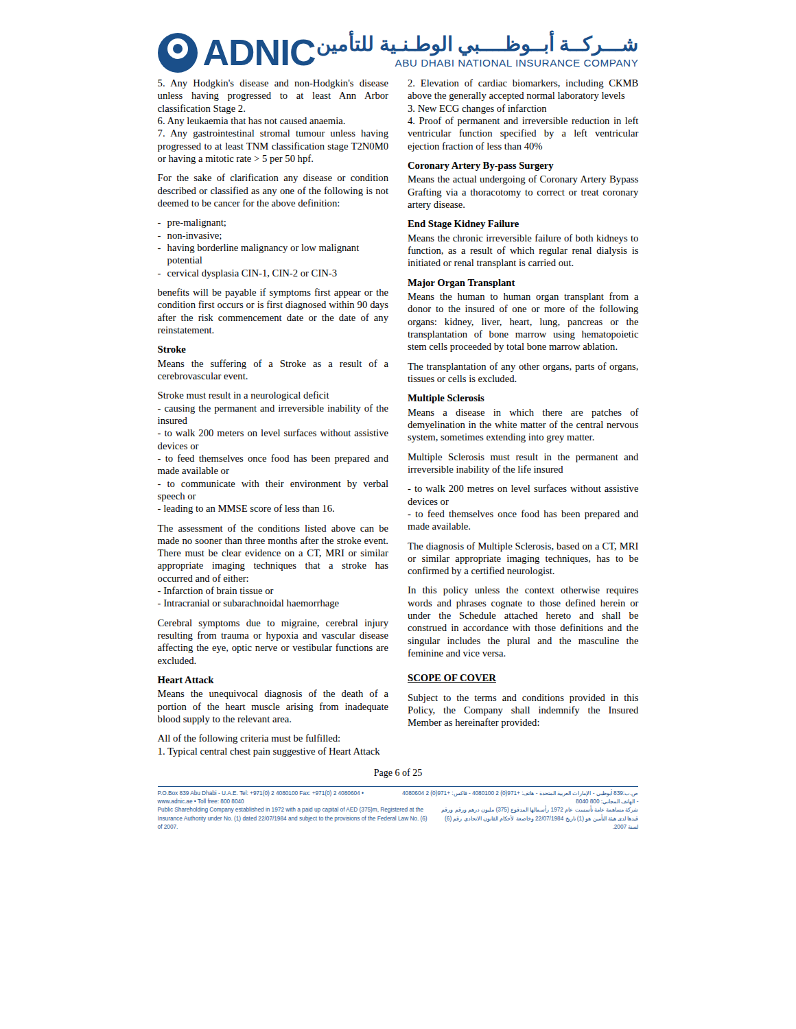ADNIC
شـــركــة أبــوظــــبي الوطـنـية للتأمين
ABU DHABI NATIONAL INSURANCE COMPANY
5. Any Hodgkin's disease and non-Hodgkin's disease unless having progressed to at least Ann Arbor classification Stage 2.
6. Any leukaemia that has not caused anaemia.
7. Any gastrointestinal stromal tumour unless having progressed to at least TNM classification stage T2N0M0 or having a mitotic rate > 5 per 50 hpf.
For the sake of clarification any disease or condition described or classified as any one of the following is not deemed to be cancer for the above definition:
pre-malignant;
non-invasive;
having borderline malignancy or low malignant potential
cervical dysplasia CIN-1, CIN-2 or CIN-3
benefits will be payable if symptoms first appear or the condition first occurs or is first diagnosed within 90 days after the risk commencement date or the date of any reinstatement.
Stroke
Means the suffering of a Stroke as a result of a cerebrovascular event.
Stroke must result in a neurological deficit
- causing the permanent and irreversible inability of the insured
- to walk 200 meters on level surfaces without assistive devices or
- to feed themselves once food has been prepared and made available or
- to communicate with their environment by verbal speech or
- leading to an MMSE score of less than 16.
The assessment of the conditions listed above can be made no sooner than three months after the stroke event. There must be clear evidence on a CT, MRI or similar appropriate imaging techniques that a stroke has occurred and of either:
- Infarction of brain tissue or
- Intracranial or subarachnoidal haemorrhage
Cerebral symptoms due to migraine, cerebral injury resulting from trauma or hypoxia and vascular disease affecting the eye, optic nerve or vestibular functions are excluded.
Heart Attack
Means the unequivocal diagnosis of the death of a portion of the heart muscle arising from inadequate blood supply to the relevant area.
All of the following criteria must be fulfilled:
1. Typical central chest pain suggestive of Heart Attack
2. Elevation of cardiac biomarkers, including CKMB above the generally accepted normal laboratory levels
3. New ECG changes of infarction
4. Proof of permanent and irreversible reduction in left ventricular function specified by a left ventricular ejection fraction of less than 40%
Coronary Artery By-pass Surgery
Means the actual undergoing of Coronary Artery Bypass Grafting via a thoracotomy to correct or treat coronary artery disease.
End Stage Kidney Failure
Means the chronic irreversible failure of both kidneys to function, as a result of which regular renal dialysis is initiated or renal transplant is carried out.
Major Organ Transplant
Means the human to human organ transplant from a donor to the insured of one or more of the following organs: kidney, liver, heart, lung, pancreas or the transplantation of bone marrow using hematopoietic stem cells proceeded by total bone marrow ablation.
The transplantation of any other organs, parts of organs, tissues or cells is excluded.
Multiple Sclerosis
Means a disease in which there are patches of demyelination in the white matter of the central nervous system, sometimes extending into grey matter.
Multiple Sclerosis must result in the permanent and irreversible inability of the life insured
- to walk 200 metres on level surfaces without assistive devices or
- to feed themselves once food has been prepared and made available.
The diagnosis of Multiple Sclerosis, based on a CT, MRI or similar appropriate imaging techniques, has to be confirmed by a certified neurologist.
In this policy unless the context otherwise requires words and phrases cognate to those defined herein or under the Schedule attached hereto and shall be construed in accordance with those definitions and the singular includes the plural and the masculine the feminine and vice versa.
SCOPE OF COVER
Subject to the terms and conditions provided in this Policy, the Company shall indemnify the Insured Member as hereinafter provided:
Page 6 of 25
P.O.Box 839 Abu Dhabi - U.A.E. Tel: +971(0) 2 4080100 Fax: +971(0) 2 4080604 • www.adnic.ae • Toll free: 800 8040
ص.ب:839 أبوظبي - الإمارات العربية المتحدة - هاتف: +971(0) 2 4080100 - فاكس: +971(0) 2 4080604 - الهاتف المجاني: 800 8040
Public Shareholding Company established in 1972 with a paid up capital of AED (375)m, Registered at the Insurance Authority under No. (1) dated 22/07/1984 and subject to the provisions of the Federal Law No. (6) of 2007.
شركة مساهمة عامة تأسست عام 1972 رأسمالها المدفوع (375) مليون درهم ورقم ورقم قيدها لدى هيئة التأمين هو (1) تاريخ 22/07/1984 وخاصعة لأحكام القانون الاتحادي رقم (6) لسنة 2007.